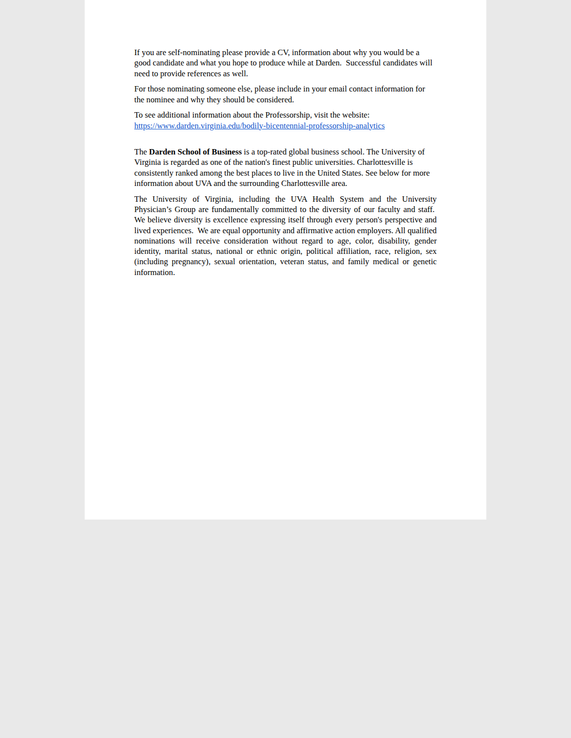If you are self-nominating please provide a CV, information about why you would be a good candidate and what you hope to produce while at Darden. Successful candidates will need to provide references as well.
For those nominating someone else, please include in your email contact information for the nominee and why they should be considered.
To see additional information about the Professorship, visit the website:
https://www.darden.virginia.edu/bodily-bicentennial-professorship-analytics
The Darden School of Business is a top-rated global business school. The University of Virginia is regarded as one of the nation's finest public universities. Charlottesville is consistently ranked among the best places to live in the United States. See below for more information about UVA and the surrounding Charlottesville area.
The University of Virginia, including the UVA Health System and the University Physician’s Group are fundamentally committed to the diversity of our faculty and staff. We believe diversity is excellence expressing itself through every person's perspective and lived experiences. We are equal opportunity and affirmative action employers. All qualified nominations will receive consideration without regard to age, color, disability, gender identity, marital status, national or ethnic origin, political affiliation, race, religion, sex (including pregnancy), sexual orientation, veteran status, and family medical or genetic information.